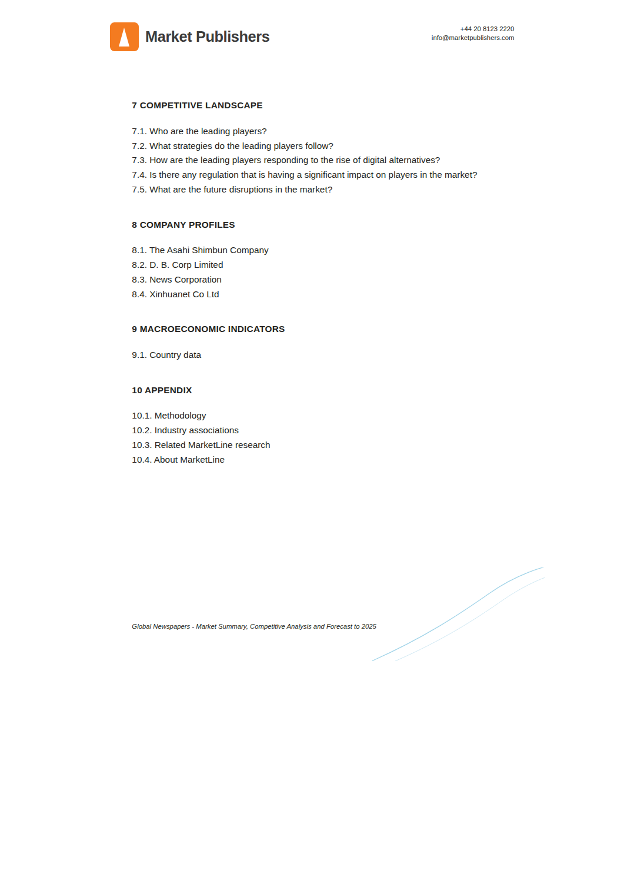Market Publishers
+44 20 8123 2220
info@marketpublishers.com
7 COMPETITIVE LANDSCAPE
7.1. Who are the leading players?
7.2. What strategies do the leading players follow?
7.3. How are the leading players responding to the rise of digital alternatives?
7.4. Is there any regulation that is having a significant impact on players in the market?
7.5. What are the future disruptions in the market?
8 COMPANY PROFILES
8.1. The Asahi Shimbun Company
8.2. D. B. Corp Limited
8.3. News Corporation
8.4. Xinhuanet Co Ltd
9 MACROECONOMIC INDICATORS
9.1. Country data
10 APPENDIX
10.1. Methodology
10.2. Industry associations
10.3. Related MarketLine research
10.4. About MarketLine
Global Newspapers - Market Summary, Competitive Analysis and Forecast to 2025